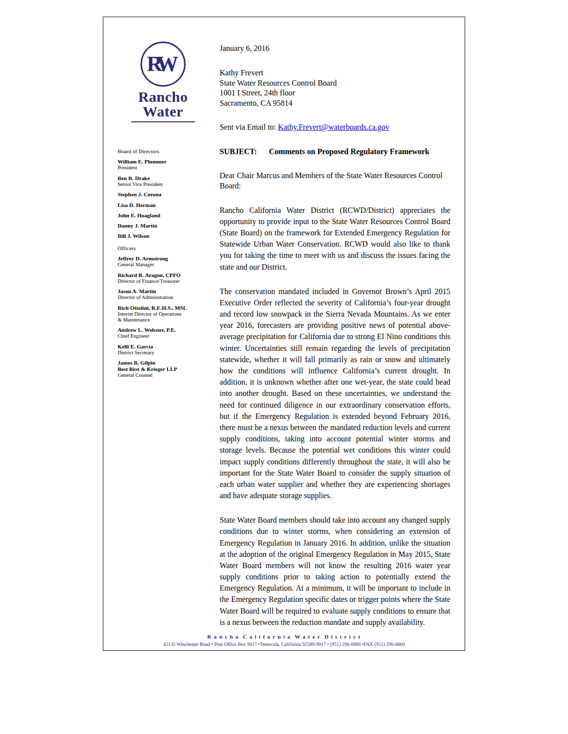RW
Rancho Water
Board of Directors
William E. Plummer
President
Ben R. Drake
Senior Vice President
Stephen J. Corona
Lisa D. Herman
John E. Hoagland
Danny J. Martin
Bill J. Wilson
Officers
Jeffrey D. Armstrong
General Manager
Richard R. Aragon, CPFO
Director of Finance/Treasurer
Jason A. Martin
Director of Administration
Rich Ottolini, R.E.H.S., MSL
Interim Director of Operations
& Maintenance
Andrew L. Webster, P.E.
Chief Engineer
Kelli E. Garcia
District Secretary
James B. Gilpin
Best Best & Krieger LLP
General Counsel
January 6, 2016
Kathy Frevert
State Water Resources Control Board
1001 I Street, 24th floor
Sacramento, CA 95814
Sent via Email to: Kathy.Frevert@waterboards.ca.gov
SUBJECT: Comments on Proposed Regulatory Framework
Dear Chair Marcus and Members of the State Water Resources Control Board:
Rancho California Water District (RCWD/District) appreciates the opportunity to provide input to the State Water Resources Control Board (State Board) on the framework for Extended Emergency Regulation for Statewide Urban Water Conservation. RCWD would also like to thank you for taking the time to meet with us and discuss the issues facing the state and our District.
The conservation mandated included in Governor Brown’s April 2015 Executive Order reflected the severity of California’s four-year drought and record low snowpack in the Sierra Nevada Mountains. As we enter year 2016, forecasters are providing positive news of potential above-average precipitation for California due to strong El Nino conditions this winter. Uncertainties still remain regarding the levels of precipitation statewide, whether it will fall primarily as rain or snow and ultimately how the conditions will influence California’s current drought. In addition, it is unknown whether after one wet-year, the state could head into another drought. Based on these uncertainties, we understand the need for continued diligence in our extraordinary conservation efforts, but if the Emergency Regulation is extended beyond February 2016, there must be a nexus between the mandated reduction levels and current supply conditions, taking into account potential winter storms and storage levels. Because the potential wet conditions this winter could impact supply conditions differently throughout the state, it will also be important for the State Water Board to consider the supply situation of each urban water supplier and whether they are experiencing shortages and have adequate storage supplies.
State Water Board members should take into account any changed supply conditions due to winter storms, when considering an extension of Emergency Regulation in January 2016. In addition, unlike the situation at the adoption of the original Emergency Regulation in May 2015, State Water Board members will not know the resulting 2016 water year supply conditions prior to taking action to potentially extend the Emergency Regulation. At a minimum, it will be important to include in the Emergency Regulation specific dates or trigger points where the State Water Board will be required to evaluate supply conditions to ensure that is a nexus between the reduction mandate and supply availability.
R a n c h o C a l i f o r n i a W a t e r D i s t r i c t
42135 Winchester Road • Post Office Box 9017 •Temecula, California 92589-9017 • (951) 296-6900 •FAX (951) 296-6860